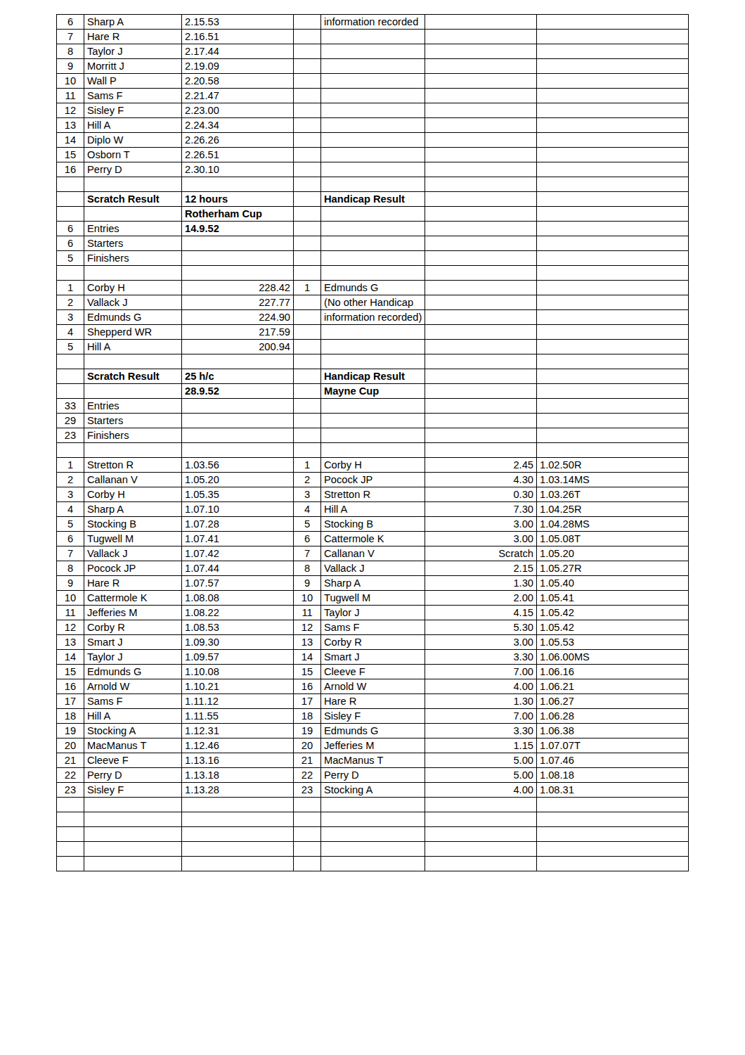| 6 | Sharp A | 2.15.53 | | information recorded | | |
| 7 | Hare R | 2.16.51 | | | | |
| 8 | Taylor J | 2.17.44 | | | | |
| 9 | Morritt J | 2.19.09 | | | | |
| 10 | Wall P | 2.20.58 | | | | |
| 11 | Sams F | 2.21.47 | | | | |
| 12 | Sisley F | 2.23.00 | | | | |
| 13 | Hill A | 2.24.34 | | | | |
| 14 | Diplo W | 2.26.26 | | | | |
| 15 | Osborn T | 2.26.51 | | | | |
| 16 | Perry D | 2.30.10 | | | | |
| | Scratch Result | 12 hours | | Handicap Result | | |
| | | Rotherham Cup | | | | |
| 6 | Entries | 14.9.52 | | | | |
| 6 | Starters | | | | | |
| 5 | Finishers | | | | | |
| 1 | Corby H | 228.42 | 1 | Edmunds G | | |
| 2 | Vallack J | 227.77 | | (No other Handicap | | |
| 3 | Edmunds G | 224.90 | | information recorded) | | |
| 4 | Shepperd WR | 217.59 | | | | |
| 5 | Hill A | 200.94 | | | | |
| | Scratch Result | 25 h/c | | Handicap Result | | |
| | | 28.9.52 | | Mayne Cup | | |
| 33 | Entries | | | | | |
| 29 | Starters | | | | | |
| 23 | Finishers | | | | | |
| 1 | Stretton R | 1.03.56 | 1 | Corby H | 2.45 | 1.02.50R |
| 2 | Callanan V | 1.05.20 | 2 | Pocock JP | 4.30 | 1.03.14MS |
| 3 | Corby H | 1.05.35 | 3 | Stretton R | 0.30 | 1.03.26T |
| 4 | Sharp A | 1.07.10 | 4 | Hill A | 7.30 | 1.04.25R |
| 5 | Stocking B | 1.07.28 | 5 | Stocking B | 3.00 | 1.04.28MS |
| 6 | Tugwell M | 1.07.41 | 6 | Cattermole K | 3.00 | 1.05.08T |
| 7 | Vallack J | 1.07.42 | 7 | Callanan V | Scratch | 1.05.20 |
| 8 | Pocock JP | 1.07.44 | 8 | Vallack J | 2.15 | 1.05.27R |
| 9 | Hare R | 1.07.57 | 9 | Sharp A | 1.30 | 1.05.40 |
| 10 | Cattermole K | 1.08.08 | 10 | Tugwell M | 2.00 | 1.05.41 |
| 11 | Jefferies M | 1.08.22 | 11 | Taylor J | 4.15 | 1.05.42 |
| 12 | Corby R | 1.08.53 | 12 | Sams F | 5.30 | 1.05.42 |
| 13 | Smart J | 1.09.30 | 13 | Corby R | 3.00 | 1.05.53 |
| 14 | Taylor J | 1.09.57 | 14 | Smart J | 3.30 | 1.06.00MS |
| 15 | Edmunds G | 1.10.08 | 15 | Cleeve F | 7.00 | 1.06.16 |
| 16 | Arnold W | 1.10.21 | 16 | Arnold W | 4.00 | 1.06.21 |
| 17 | Sams F | 1.11.12 | 17 | Hare R | 1.30 | 1.06.27 |
| 18 | Hill A | 1.11.55 | 18 | Sisley F | 7.00 | 1.06.28 |
| 19 | Stocking A | 1.12.31 | 19 | Edmunds G | 3.30 | 1.06.38 |
| 20 | MacManus T | 1.12.46 | 20 | Jefferies M | 1.15 | 1.07.07T |
| 21 | Cleeve F | 1.13.16 | 21 | MacManus T | 5.00 | 1.07.46 |
| 22 | Perry D | 1.13.18 | 22 | Perry D | 5.00 | 1.08.18 |
| 23 | Sisley F | 1.13.28 | 23 | Stocking A | 4.00 | 1.08.31 |